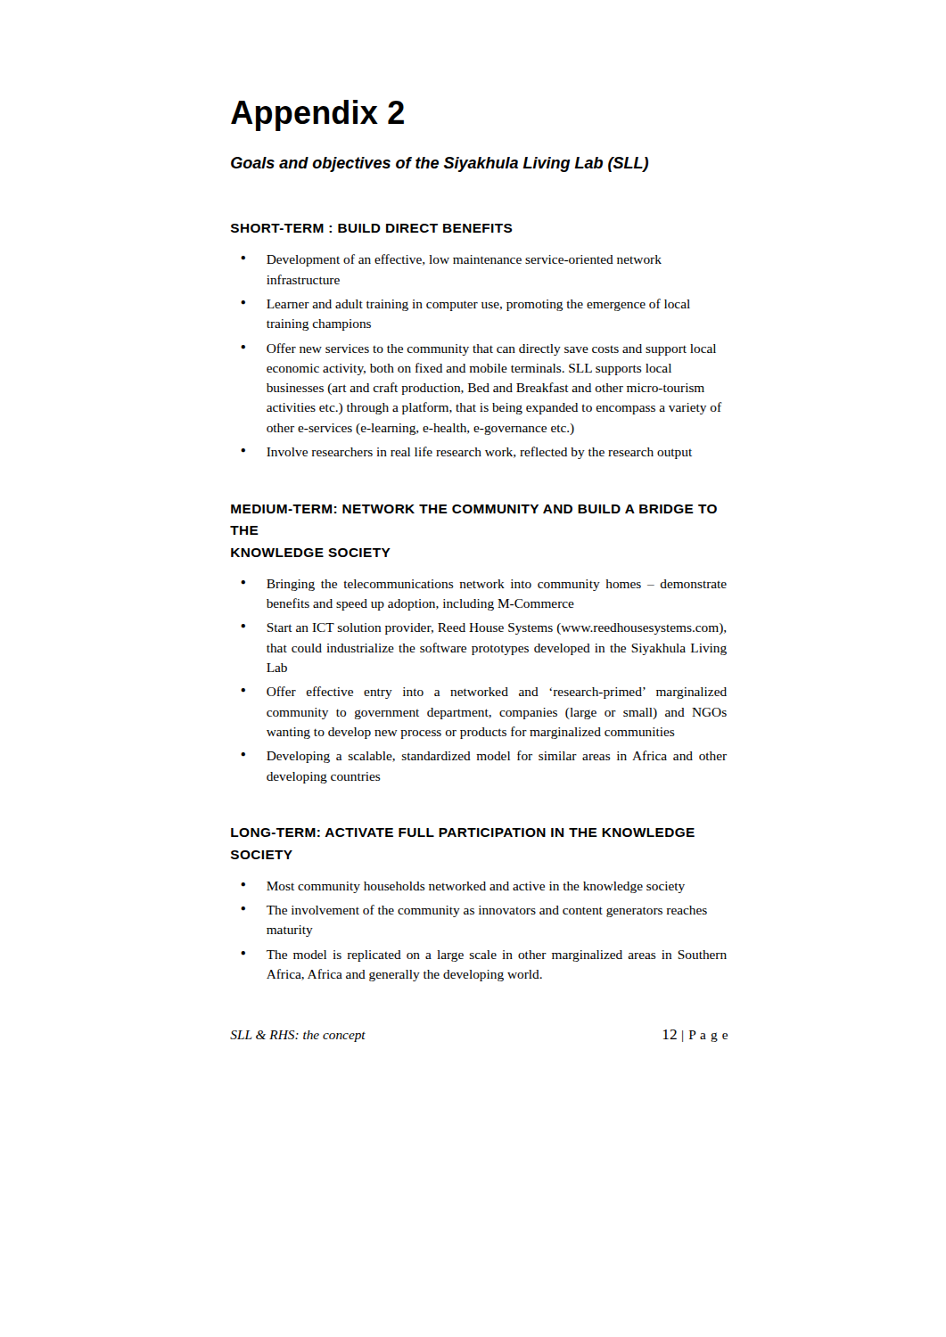Appendix 2
Goals and objectives of the Siyakhula Living Lab (SLL)
SHORT-TERM : BUILD DIRECT BENEFITS
Development of an effective, low maintenance service-oriented network infrastructure
Learner and adult training in computer use, promoting the emergence of local training champions
Offer new services to the community that can directly save costs and support local economic activity, both on fixed and mobile terminals. SLL supports local businesses (art and craft production, Bed and Breakfast and other micro-tourism activities etc.) through a platform, that is being expanded to encompass a variety of other e-services (e-learning, e-health, e-governance etc.)
Involve researchers in real life research work, reflected by the research output
MEDIUM-TERM: NETWORK THE COMMUNITY AND BUILD A BRIDGE TO THE
KNOWLEDGE SOCIETY
Bringing the telecommunications network into community homes – demonstrate benefits and speed up adoption, including M-Commerce
Start an ICT solution provider, Reed House Systems (www.reedhousesystems.com), that could industrialize the software prototypes developed in the Siyakhula Living Lab
Offer effective entry into a networked and ‘research-primed’ marginalized community to government department, companies (large or small) and NGOs wanting to develop new process or products for marginalized communities
Developing a scalable, standardized model for similar areas in Africa and other developing countries
LONG-TERM: ACTIVATE FULL PARTICIPATION IN THE KNOWLEDGE SOCIETY
Most community households networked and active in the knowledge society
The involvement of the community as innovators and content generators reaches maturity
The model is replicated on a large scale in other marginalized areas in Southern Africa, Africa and generally the developing world.
SLL & RHS: the concept 12 | P a g e